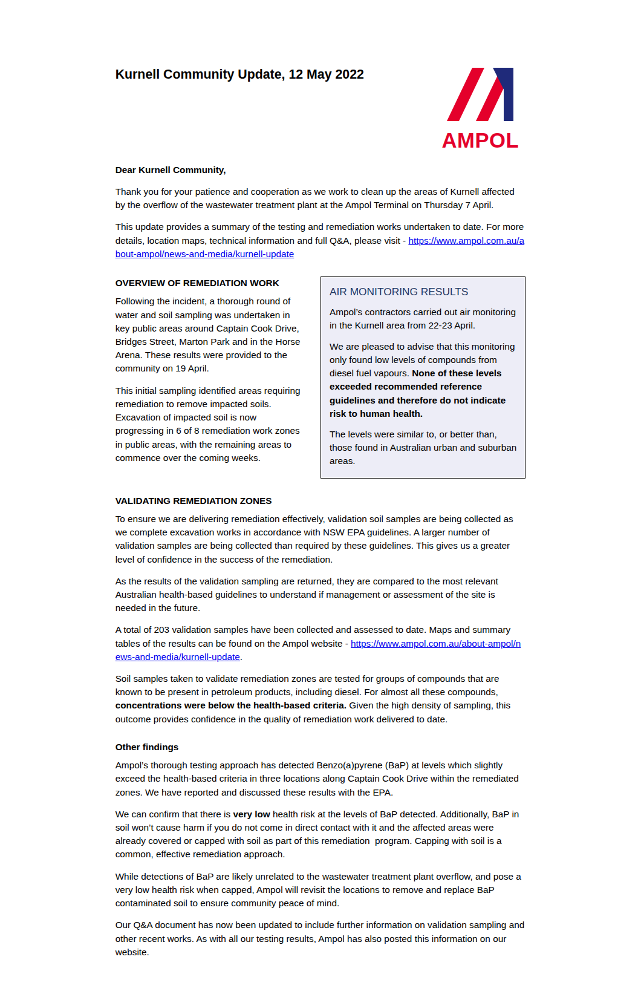AMPOL
Kurnell Community Update, 12 May 2022
Dear Kurnell Community,
Thank you for your patience and cooperation as we work to clean up the areas of Kurnell affected by the overflow of the wastewater treatment plant at the Ampol Terminal on Thursday 7 April.
This update provides a summary of the testing and remediation works undertaken to date. For more details, location maps, technical information and full Q&A, please visit - https://www.ampol.com.au/about-ampol/news-and-media/kurnell-update
Overview of remediation work
Following the incident, a thorough round of water and soil sampling was undertaken in key public areas around Captain Cook Drive, Bridges Street, Marton Park and in the Horse Arena. These results were provided to the community on 19 April.
This initial sampling identified areas requiring remediation to remove impacted soils. Excavation of impacted soil is now progressing in 6 of 8 remediation work zones in public areas, with the remaining areas to commence over the coming weeks.
Air monitoring results
Ampol’s contractors carried out air monitoring in the Kurnell area from 22-23 April.
We are pleased to advise that this monitoring only found low levels of compounds from diesel fuel vapours. None of these levels exceeded recommended reference guidelines and therefore do not indicate risk to human health.
The levels were similar to, or better than, those found in Australian urban and suburban areas.
Validating remediation zones
To ensure we are delivering remediation effectively, validation soil samples are being collected as we complete excavation works in accordance with NSW EPA guidelines. A larger number of validation samples are being collected than required by these guidelines. This gives us a greater level of confidence in the success of the remediation.
As the results of the validation sampling are returned, they are compared to the most relevant Australian health-based guidelines to understand if management or assessment of the site is needed in the future.
A total of 203 validation samples have been collected and assessed to date. Maps and summary tables of the results can be found on the Ampol website - https://www.ampol.com.au/about-ampol/news-and-media/kurnell-update.
Soil samples taken to validate remediation zones are tested for groups of compounds that are known to be present in petroleum products, including diesel. For almost all these compounds, concentrations were below the health-based criteria. Given the high density of sampling, this outcome provides confidence in the quality of remediation work delivered to date.
Other findings
Ampol’s thorough testing approach has detected Benzo(a)pyrene (BaP) at levels which slightly exceed the health-based criteria in three locations along Captain Cook Drive within the remediated zones. We have reported and discussed these results with the EPA.
We can confirm that there is very low health risk at the levels of BaP detected. Additionally, BaP in soil won’t cause harm if you do not come in direct contact with it and the affected areas were already covered or capped with soil as part of this remediation program. Capping with soil is a common, effective remediation approach.
While detections of BaP are likely unrelated to the wastewater treatment plant overflow, and pose a very low health risk when capped, Ampol will revisit the locations to remove and replace BaP contaminated soil to ensure community peace of mind.
Our Q&A document has now been updated to include further information on validation sampling and other recent works. As with all our testing results, Ampol has also posted this information on our website.